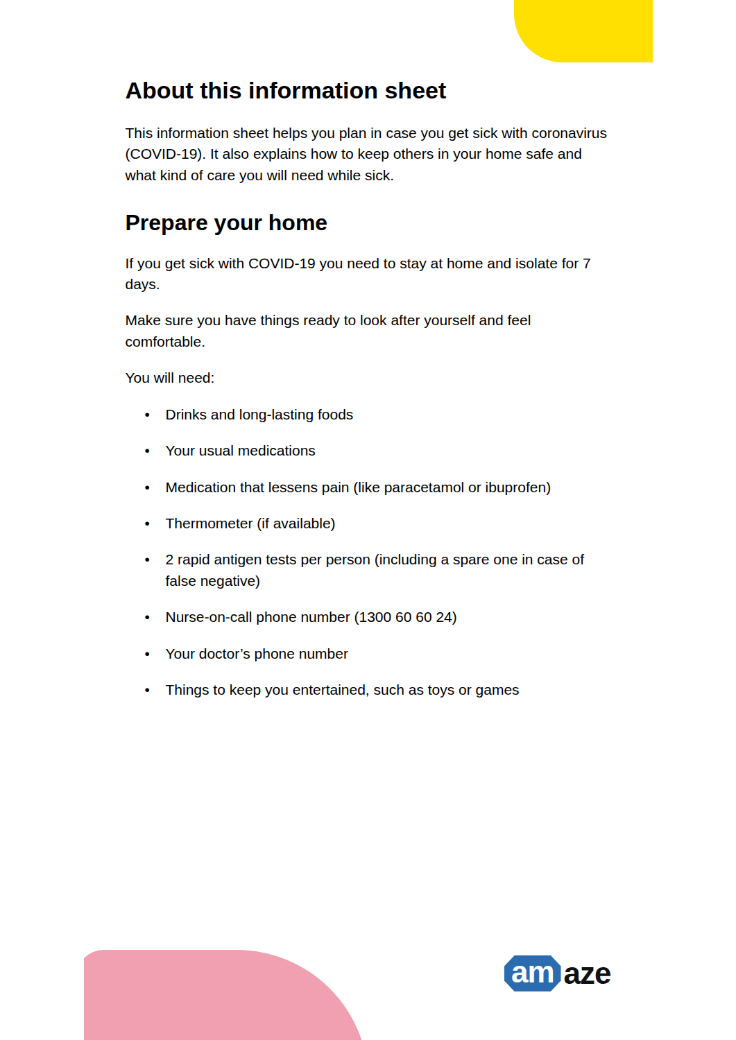About this information sheet
This information sheet helps you plan in case you get sick with coronavirus (COVID-19). It also explains how to keep others in your home safe and what kind of care you will need while sick.
Prepare your home
If you get sick with COVID-19 you need to stay at home and isolate for 7 days.
Make sure you have things ready to look after yourself and feel comfortable.
You will need:
Drinks and long-lasting foods
Your usual medications
Medication that lessens pain (like paracetamol or ibuprofen)
Thermometer (if available)
2 rapid antigen tests per person (including a spare one in case of false negative)
Nurse-on-call phone number (1300 60 60 24)
Your doctor’s phone number
Things to keep you entertained, such as toys or games
am aze